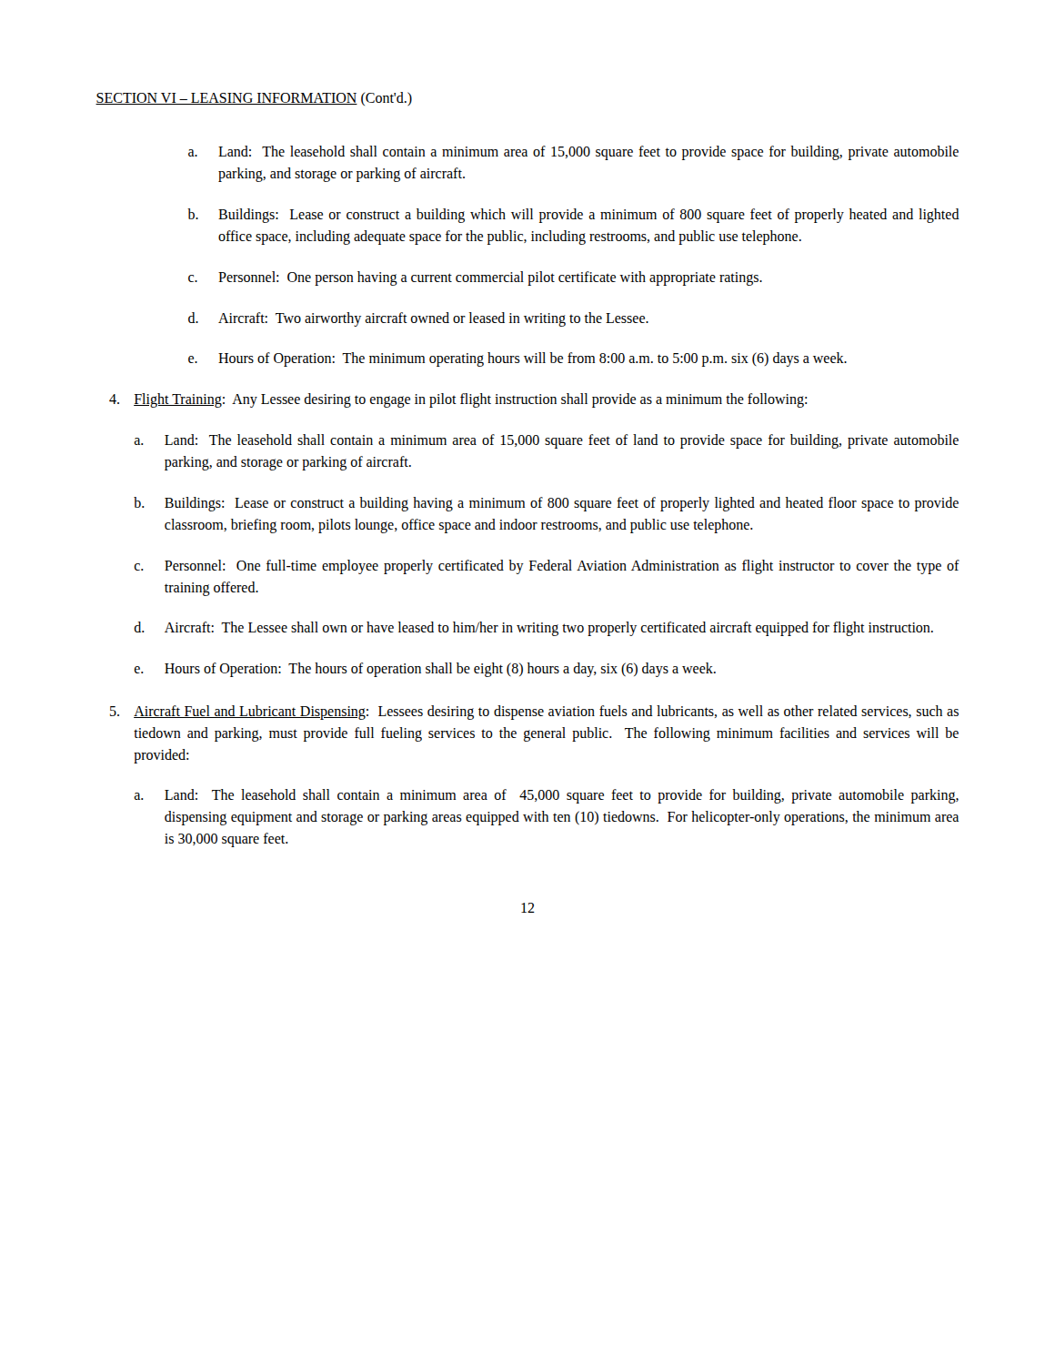SECTION VI – LEASING INFORMATION (Cont'd.)
a. Land: The leasehold shall contain a minimum area of 15,000 square feet to provide space for building, private automobile parking, and storage or parking of aircraft.
b. Buildings: Lease or construct a building which will provide a minimum of 800 square feet of properly heated and lighted office space, including adequate space for the public, including restrooms, and public use telephone.
c. Personnel: One person having a current commercial pilot certificate with appropriate ratings.
d. Aircraft: Two airworthy aircraft owned or leased in writing to the Lessee.
e. Hours of Operation: The minimum operating hours will be from 8:00 a.m. to 5:00 p.m. six (6) days a week.
4. Flight Training: Any Lessee desiring to engage in pilot flight instruction shall provide as a minimum the following:
a. Land: The leasehold shall contain a minimum area of 15,000 square feet of land to provide space for building, private automobile parking, and storage or parking of aircraft.
b. Buildings: Lease or construct a building having a minimum of 800 square feet of properly lighted and heated floor space to provide classroom, briefing room, pilots lounge, office space and indoor restrooms, and public use telephone.
c. Personnel: One full-time employee properly certificated by Federal Aviation Administration as flight instructor to cover the type of training offered.
d. Aircraft: The Lessee shall own or have leased to him/her in writing two properly certificated aircraft equipped for flight instruction.
e. Hours of Operation: The hours of operation shall be eight (8) hours a day, six (6) days a week.
5. Aircraft Fuel and Lubricant Dispensing: Lessees desiring to dispense aviation fuels and lubricants, as well as other related services, such as tiedown and parking, must provide full fueling services to the general public. The following minimum facilities and services will be provided:
a. Land: The leasehold shall contain a minimum area of 45,000 square feet to provide for building, private automobile parking, dispensing equipment and storage or parking areas equipped with ten (10) tiedowns. For helicopter-only operations, the minimum area is 30,000 square feet.
12